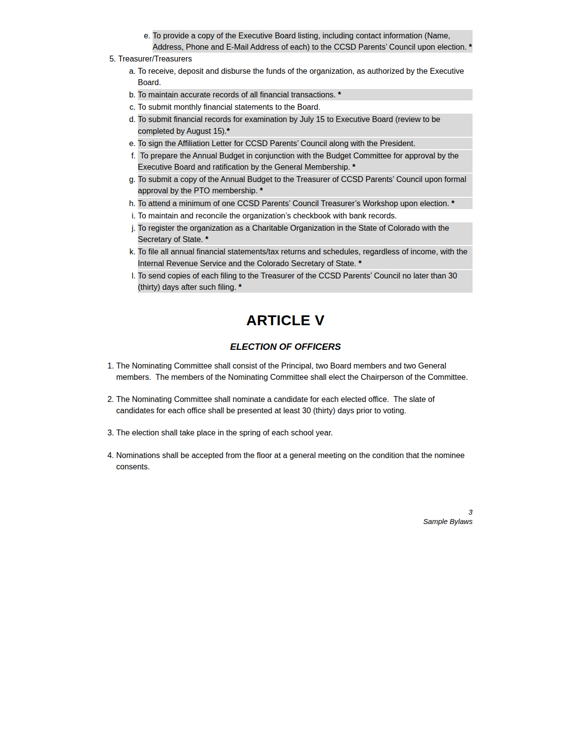To provide a copy of the Executive Board listing, including contact information (Name, Address, Phone and E-Mail Address of each) to the CCSD Parents’ Council upon election. *
Treasurer/Treasurers
To receive, deposit and disburse the funds of the organization, as authorized by the Executive Board.
To maintain accurate records of all financial transactions. *
To submit monthly financial statements to the Board.
To submit financial records for examination by July 15 to Executive Board (review to be completed by August 15).*
To sign the Affiliation Letter for CCSD Parents’ Council along with the President.
To prepare the Annual Budget in conjunction with the Budget Committee for approval by the Executive Board and ratification by the General Membership. *
To submit a copy of the Annual Budget to the Treasurer of CCSD Parents’ Council upon formal approval by the PTO membership. *
To attend a minimum of one CCSD Parents’ Council Treasurer’s Workshop upon election. *
To maintain and reconcile the organization’s checkbook with bank records.
To register the organization as a Charitable Organization in the State of Colorado with the Secretary of State. *
To file all annual financial statements/tax returns and schedules, regardless of income, with the Internal Revenue Service and the Colorado Secretary of State. *
To send copies of each filing to the Treasurer of the CCSD Parents’ Council no later than 30 (thirty) days after such filing. *
ARTICLE V
ELECTION OF OFFICERS
The Nominating Committee shall consist of the Principal, two Board members and two General members. The members of the Nominating Committee shall elect the Chairperson of the Committee.
The Nominating Committee shall nominate a candidate for each elected office. The slate of candidates for each office shall be presented at least 30 (thirty) days prior to voting.
The election shall take place in the spring of each school year.
Nominations shall be accepted from the floor at a general meeting on the condition that the nominee consents.
3
Sample Bylaws